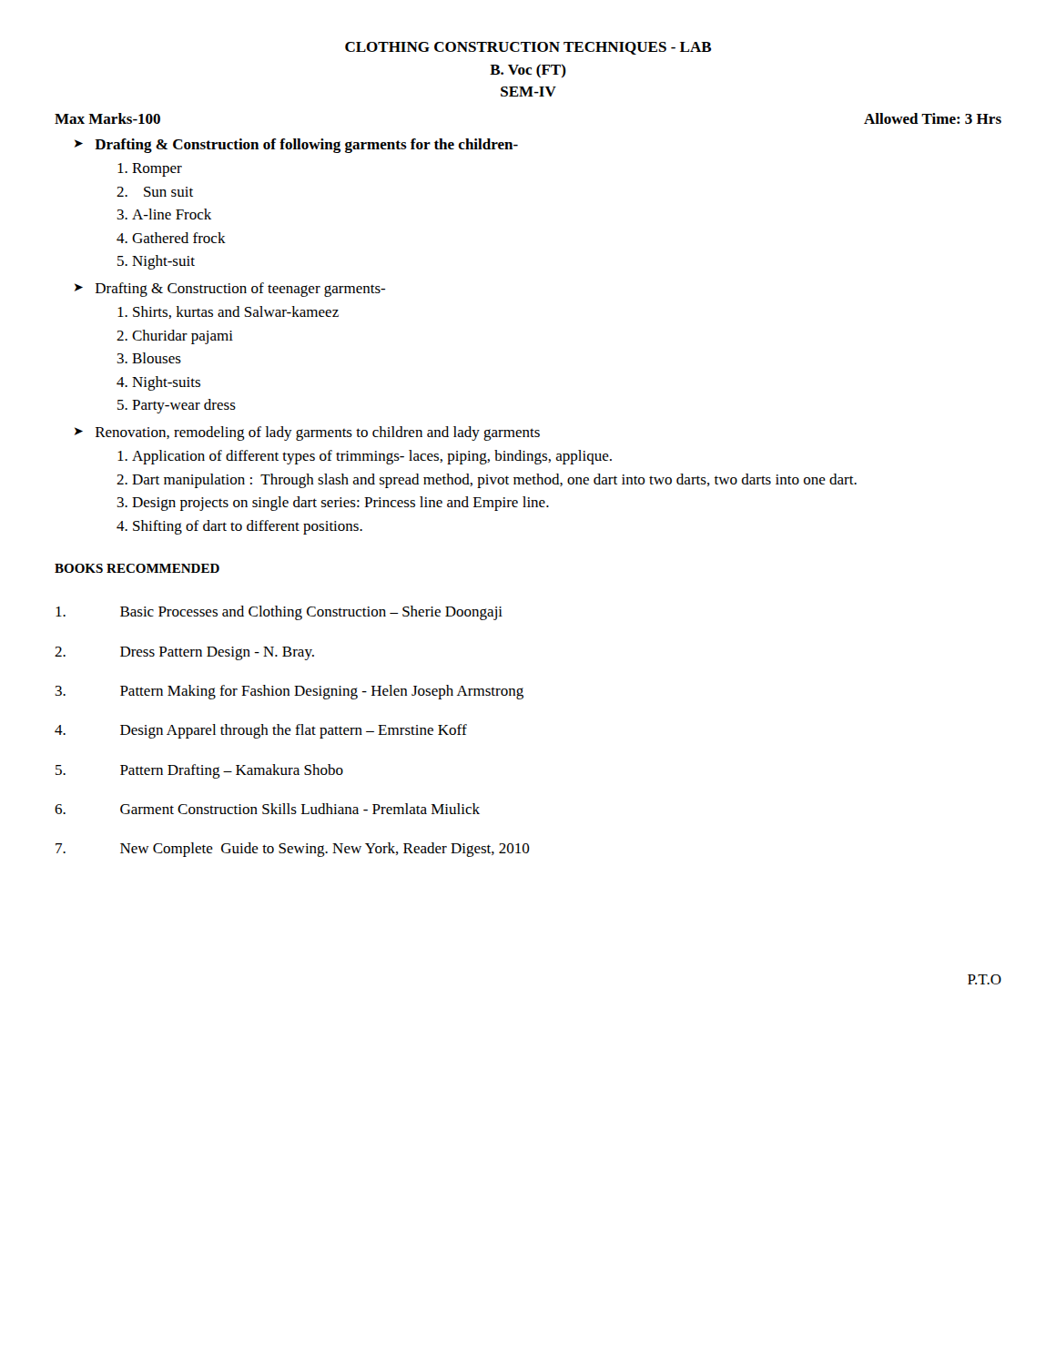CLOTHING CONSTRUCTION TECHNIQUES - LAB
B. Voc (FT)
SEM-IV
Max Marks-100 Allowed Time: 3 Hrs
Drafting & Construction of following garments for the children-
Romper
Sun suit
A-line Frock
Gathered frock
Night-suit
Drafting & Construction of teenager garments-
Shirts, kurtas and Salwar-kameez
Churidar pajami
Blouses
Night-suits
Party-wear dress
Renovation, remodeling of lady garments to children and lady garments
Application of different types of trimmings- laces, piping, bindings, applique.
Dart manipulation : Through slash and spread method, pivot method, one dart into two darts, two darts into one dart.
Design projects on single dart series: Princess line and Empire line.
Shifting of dart to different positions.
BOOKS RECOMMENDED
1. Basic Processes and Clothing Construction – Sherie Doongaji
2. Dress Pattern Design - N. Bray.
3. Pattern Making for Fashion Designing - Helen Joseph Armstrong
4. Design Apparel through the flat pattern – Emrstine Koff
5. Pattern Drafting – Kamakura Shobo
6. Garment Construction Skills Ludhiana - Premlata Miulick
7. New Complete Guide to Sewing. New York, Reader Digest, 2010
P.T.O